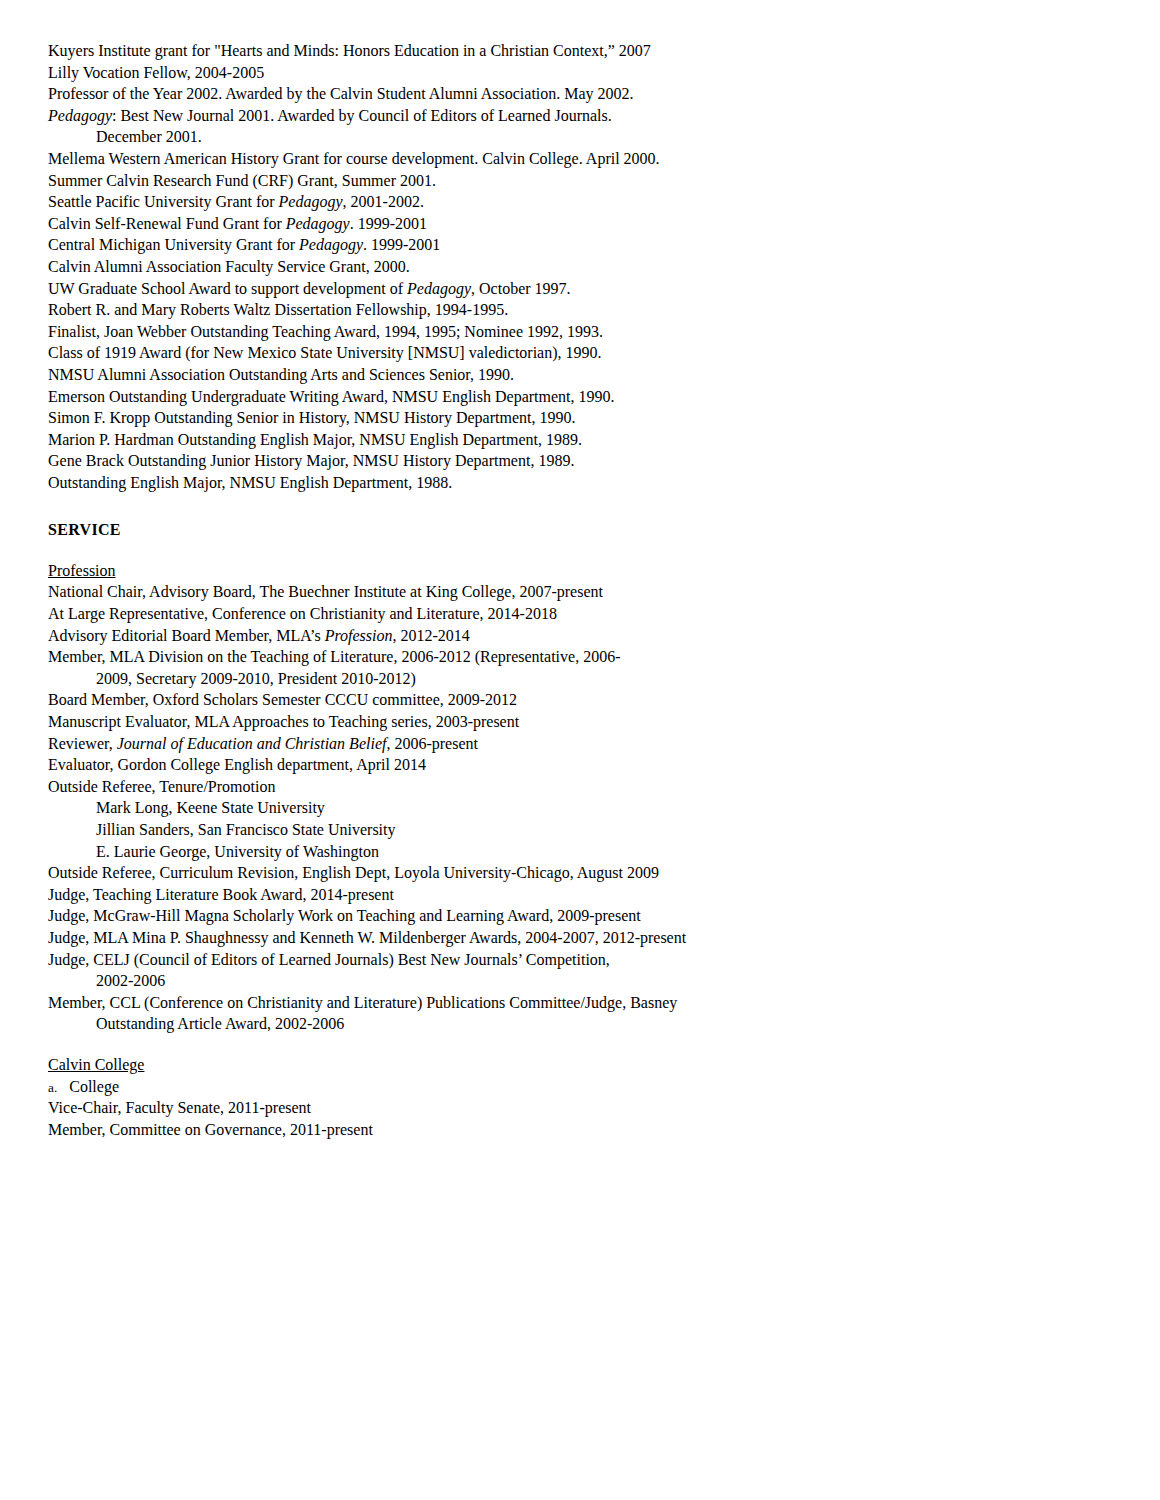Kuyers Institute grant for "Hearts and Minds: Honors Education in a Christian Context,” 2007
Lilly Vocation Fellow, 2004-2005
Professor of the Year 2002. Awarded by the Calvin Student Alumni Association. May 2002.
Pedagogy: Best New Journal 2001. Awarded by Council of Editors of Learned Journals.
December 2001.
Mellema Western American History Grant for course development. Calvin College. April 2000.
Summer Calvin Research Fund (CRF) Grant, Summer 2001.
Seattle Pacific University Grant for Pedagogy, 2001-2002.
Calvin Self-Renewal Fund Grant for Pedagogy. 1999-2001
Central Michigan University Grant for Pedagogy. 1999-2001
Calvin Alumni Association Faculty Service Grant, 2000.
UW Graduate School Award to support development of Pedagogy, October 1997.
Robert R. and Mary Roberts Waltz Dissertation Fellowship, 1994-1995.
Finalist, Joan Webber Outstanding Teaching Award, 1994, 1995; Nominee 1992, 1993.
Class of 1919 Award (for New Mexico State University [NMSU] valedictorian), 1990.
NMSU Alumni Association Outstanding Arts and Sciences Senior, 1990.
Emerson Outstanding Undergraduate Writing Award, NMSU English Department, 1990.
Simon F. Kropp Outstanding Senior in History, NMSU History Department, 1990.
Marion P. Hardman Outstanding English Major, NMSU English Department, 1989.
Gene Brack Outstanding Junior History Major, NMSU History Department, 1989.
Outstanding English Major, NMSU English Department, 1988.
SERVICE
Profession
National Chair, Advisory Board, The Buechner Institute at King College, 2007-present
At Large Representative, Conference on Christianity and Literature, 2014-2018
Advisory Editorial Board Member, MLA’s Profession, 2012-2014
Member, MLA Division on the Teaching of Literature, 2006-2012 (Representative, 2006-
2009, Secretary 2009-2010, President 2010-2012)
Board Member, Oxford Scholars Semester CCCU committee, 2009-2012
Manuscript Evaluator, MLA Approaches to Teaching series, 2003-present
Reviewer, Journal of Education and Christian Belief, 2006-present
Evaluator, Gordon College English department, April 2014
Outside Referee, Tenure/Promotion
Mark Long, Keene State University
Jillian Sanders, San Francisco State University
E. Laurie George, University of Washington
Outside Referee, Curriculum Revision, English Dept, Loyola University-Chicago, August 2009
Judge, Teaching Literature Book Award, 2014-present
Judge, McGraw-Hill Magna Scholarly Work on Teaching and Learning Award, 2009-present
Judge, MLA Mina P. Shaughnessy and Kenneth W. Mildenberger Awards, 2004-2007, 2012-present
Judge, CELJ (Council of Editors of Learned Journals) Best New Journals’ Competition,
2002-2006
Member, CCL (Conference on Christianity and Literature) Publications Committee/Judge, Basney
Outstanding Article Award, 2002-2006
Calvin College
a. College
Vice-Chair, Faculty Senate, 2011-present
Member, Committee on Governance, 2011-present